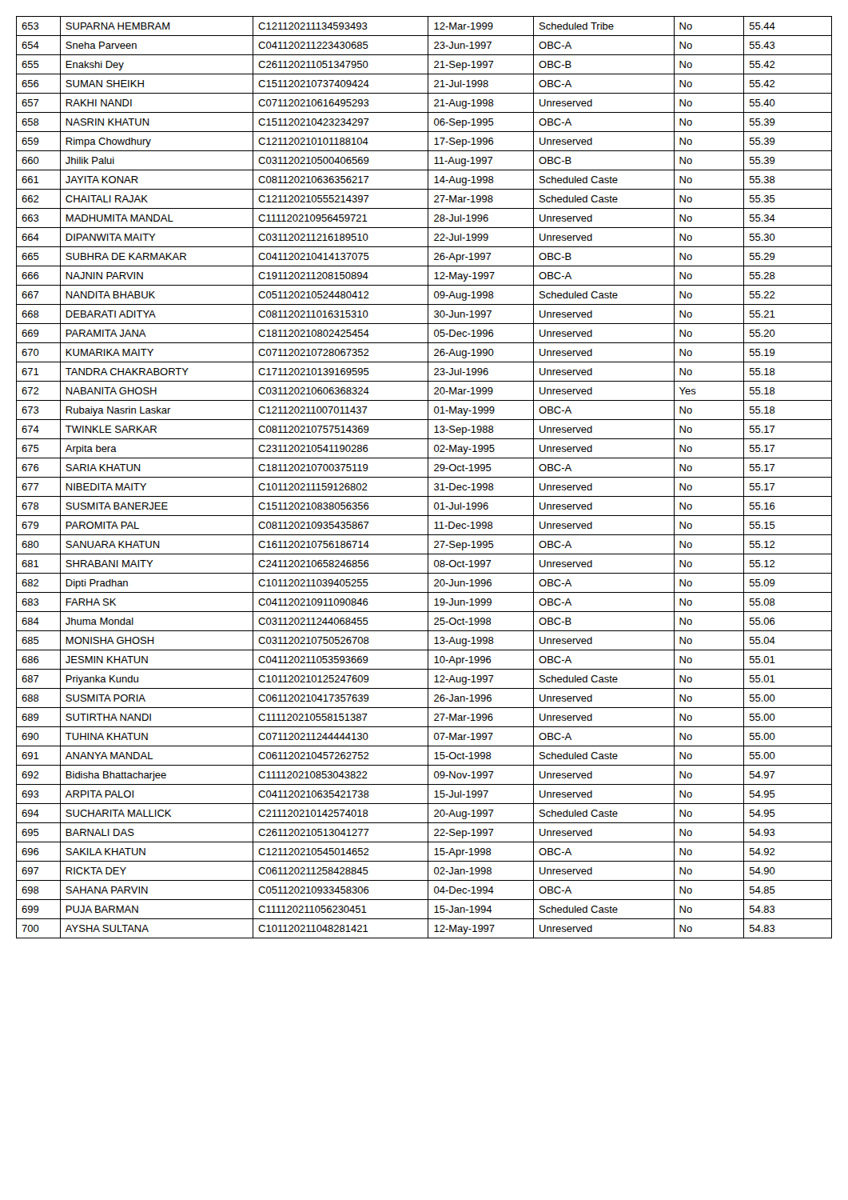| 653 | SUPARNA HEMBRAM | C121120211134593493 | 12-Mar-1999 | Scheduled Tribe | No | 55.44 |
| 654 | Sneha Parveen | C041120211223430685 | 23-Jun-1997 | OBC-A | No | 55.43 |
| 655 | Enakshi Dey | C261120211051347950 | 21-Sep-1997 | OBC-B | No | 55.42 |
| 656 | SUMAN SHEIKH | C151120210737409424 | 21-Jul-1998 | OBC-A | No | 55.42 |
| 657 | RAKHI NANDI | C071120210616495293 | 21-Aug-1998 | Unreserved | No | 55.40 |
| 658 | NASRIN KHATUN | C151120210423234297 | 06-Sep-1995 | OBC-A | No | 55.39 |
| 659 | Rimpa Chowdhury | C121120210101188104 | 17-Sep-1996 | Unreserved | No | 55.39 |
| 660 | Jhilik Palui | C031120210500406569 | 11-Aug-1997 | OBC-B | No | 55.39 |
| 661 | JAYITA KONAR | C081120210636356217 | 14-Aug-1998 | Scheduled Caste | No | 55.38 |
| 662 | CHAITALI RAJAK | C121120210555214397 | 27-Mar-1998 | Scheduled Caste | No | 55.35 |
| 663 | MADHUMITA MANDAL | C111120210956459721 | 28-Jul-1996 | Unreserved | No | 55.34 |
| 664 | DIPANWITA MAITY | C031120211216189510 | 22-Jul-1999 | Unreserved | No | 55.30 |
| 665 | SUBHRA DE KARMAKAR | C041120210414137075 | 26-Apr-1997 | OBC-B | No | 55.29 |
| 666 | NAJNIN PARVIN | C191120211208150894 | 12-May-1997 | OBC-A | No | 55.28 |
| 667 | NANDITA BHABUK | C051120210524480412 | 09-Aug-1998 | Scheduled Caste | No | 55.22 |
| 668 | DEBARATI ADITYA | C081120211016315310 | 30-Jun-1997 | Unreserved | No | 55.21 |
| 669 | PARAMITA JANA | C181120210802425454 | 05-Dec-1996 | Unreserved | No | 55.20 |
| 670 | KUMARIKA MAITY | C071120210728067352 | 26-Aug-1990 | Unreserved | No | 55.19 |
| 671 | TANDRA CHAKRABORTY | C171120210139169595 | 23-Jul-1996 | Unreserved | No | 55.18 |
| 672 | NABANITA GHOSH | C031120210606368324 | 20-Mar-1999 | Unreserved | Yes | 55.18 |
| 673 | Rubaiya Nasrin Laskar | C121120211007011437 | 01-May-1999 | OBC-A | No | 55.18 |
| 674 | TWINKLE SARKAR | C081120210757514369 | 13-Sep-1988 | Unreserved | No | 55.17 |
| 675 | Arpita bera | C231120210541190286 | 02-May-1995 | Unreserved | No | 55.17 |
| 676 | SARIA KHATUN | C181120210700375119 | 29-Oct-1995 | OBC-A | No | 55.17 |
| 677 | NIBEDITA MAITY | C101120211159126802 | 31-Dec-1998 | Unreserved | No | 55.17 |
| 678 | SUSMITA BANERJEE | C151120210838056356 | 01-Jul-1996 | Unreserved | No | 55.16 |
| 679 | PAROMITA PAL | C081120210935435867 | 11-Dec-1998 | Unreserved | No | 55.15 |
| 680 | SANUARA KHATUN | C161120210756186714 | 27-Sep-1995 | OBC-A | No | 55.12 |
| 681 | SHRABANI MAITY | C241120210658246856 | 08-Oct-1997 | Unreserved | No | 55.12 |
| 682 | Dipti Pradhan | C101120211039405255 | 20-Jun-1996 | OBC-A | No | 55.09 |
| 683 | FARHA SK | C041120210911090846 | 19-Jun-1999 | OBC-A | No | 55.08 |
| 684 | Jhuma Mondal | C031120211244068455 | 25-Oct-1998 | OBC-B | No | 55.06 |
| 685 | MONISHA GHOSH | C031120210750526708 | 13-Aug-1998 | Unreserved | No | 55.04 |
| 686 | JESMIN KHATUN | C041120211053593669 | 10-Apr-1996 | OBC-A | No | 55.01 |
| 687 | Priyanka Kundu | C101120210125247609 | 12-Aug-1997 | Scheduled Caste | No | 55.01 |
| 688 | SUSMITA PORIA | C061120210417357639 | 26-Jan-1996 | Unreserved | No | 55.00 |
| 689 | SUTIRTHA NANDI | C111120210558151387 | 27-Mar-1996 | Unreserved | No | 55.00 |
| 690 | TUHINA KHATUN | C071120211244444130 | 07-Mar-1997 | OBC-A | No | 55.00 |
| 691 | ANANYA MANDAL | C061120210457262752 | 15-Oct-1998 | Scheduled Caste | No | 55.00 |
| 692 | Bidisha Bhattacharjee | C111120210853043822 | 09-Nov-1997 | Unreserved | No | 54.97 |
| 693 | ARPITA PALOI | C041120210635421738 | 15-Jul-1997 | Unreserved | No | 54.95 |
| 694 | SUCHARITA MALLICK | C211120210142574018 | 20-Aug-1997 | Scheduled Caste | No | 54.95 |
| 695 | BARNALI DAS | C261120210513041277 | 22-Sep-1997 | Unreserved | No | 54.93 |
| 696 | SAKILA KHATUN | C121120210545014652 | 15-Apr-1998 | OBC-A | No | 54.92 |
| 697 | RICKTA DEY | C061120211258428845 | 02-Jan-1998 | Unreserved | No | 54.90 |
| 698 | SAHANA PARVIN | C051120210933458306 | 04-Dec-1994 | OBC-A | No | 54.85 |
| 699 | PUJA BARMAN | C111120211056230451 | 15-Jan-1994 | Scheduled Caste | No | 54.83 |
| 700 | AYSHA SULTANA | C101120211048281421 | 12-May-1997 | Unreserved | No | 54.83 |